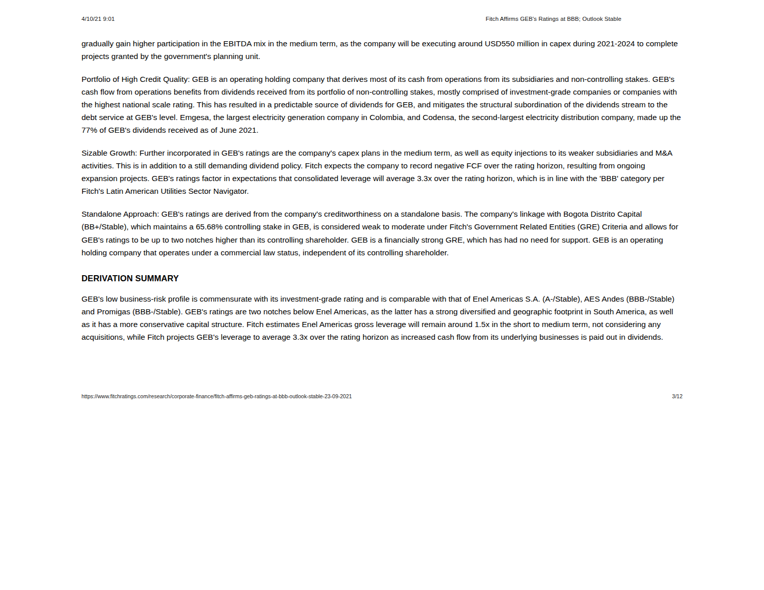4/10/21 9:01 Fitch Affirms GEB's Ratings at BBB; Outlook Stable
gradually gain higher participation in the EBITDA mix in the medium term, as the company will be executing around USD550 million in capex during 2021-2024 to complete projects granted by the government's planning unit.
Portfolio of High Credit Quality: GEB is an operating holding company that derives most of its cash from operations from its subsidiaries and non-controlling stakes. GEB's cash flow from operations benefits from dividends received from its portfolio of non-controlling stakes, mostly comprised of investment-grade companies or companies with the highest national scale rating. This has resulted in a predictable source of dividends for GEB, and mitigates the structural subordination of the dividends stream to the debt service at GEB's level. Emgesa, the largest electricity generation company in Colombia, and Codensa, the second-largest electricity distribution company, made up the 77% of GEB's dividends received as of June 2021.
Sizable Growth: Further incorporated in GEB's ratings are the company's capex plans in the medium term, as well as equity injections to its weaker subsidiaries and M&A activities. This is in addition to a still demanding dividend policy. Fitch expects the company to record negative FCF over the rating horizon, resulting from ongoing expansion projects. GEB's ratings factor in expectations that consolidated leverage will average 3.3x over the rating horizon, which is in line with the 'BBB' category per Fitch's Latin American Utilities Sector Navigator.
Standalone Approach: GEB's ratings are derived from the company's creditworthiness on a standalone basis. The company's linkage with Bogota Distrito Capital (BB+/Stable), which maintains a 65.68% controlling stake in GEB, is considered weak to moderate under Fitch's Government Related Entities (GRE) Criteria and allows for GEB's ratings to be up to two notches higher than its controlling shareholder. GEB is a financially strong GRE, which has had no need for support. GEB is an operating holding company that operates under a commercial law status, independent of its controlling shareholder.
DERIVATION SUMMARY
GEB's low business-risk profile is commensurate with its investment-grade rating and is comparable with that of Enel Americas S.A. (A-/Stable), AES Andes (BBB-/Stable) and Promigas (BBB-/Stable). GEB's ratings are two notches below Enel Americas, as the latter has a strong diversified and geographic footprint in South America, as well as it has a more conservative capital structure. Fitch estimates Enel Americas gross leverage will remain around 1.5x in the short to medium term, not considering any acquisitions, while Fitch projects GEB's leverage to average 3.3x over the rating horizon as increased cash flow from its underlying businesses is paid out in dividends.
https://www.fitchratings.com/research/corporate-finance/fitch-affirms-geb-ratings-at-bbb-outlook-stable-23-09-2021 3/12